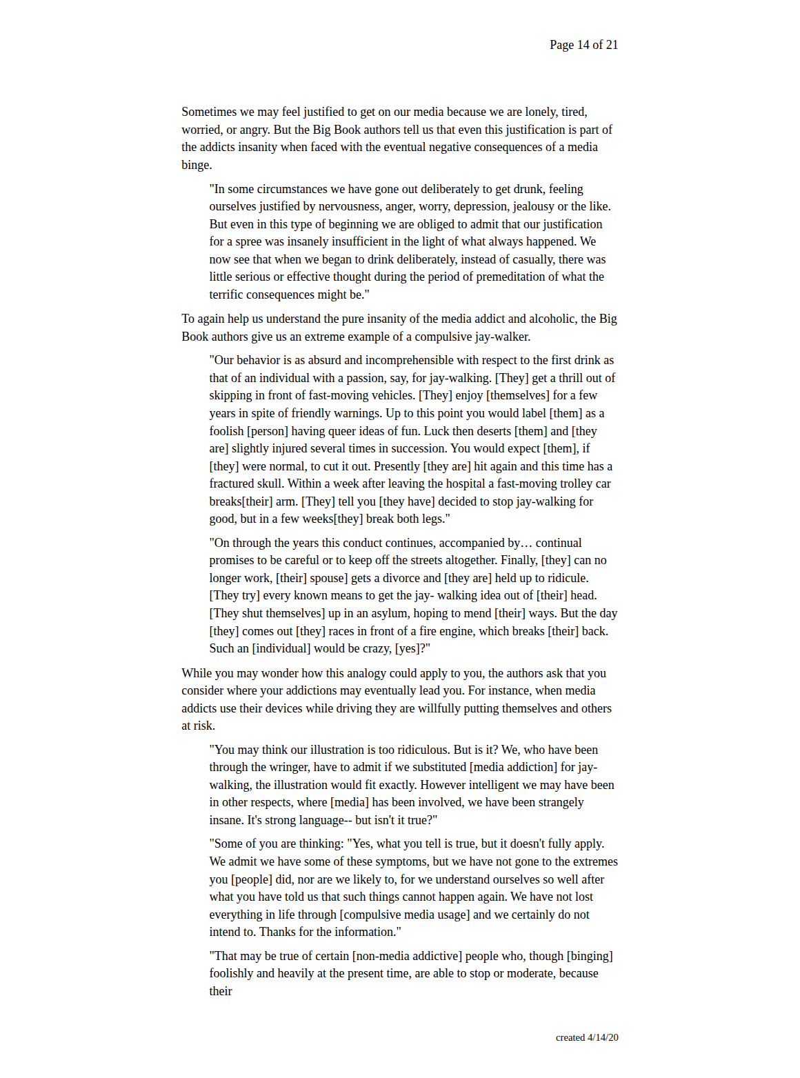Page 14 of 21
Sometimes we may feel justified to get on our media because we are lonely, tired, worried, or angry. But the Big Book authors tell us that even this justification is part of the addicts insanity when faced with the eventual negative consequences of a media binge.
"In some circumstances we have gone out deliberately to get drunk, feeling ourselves justified by nervousness, anger, worry, depression, jealousy or the like. But even in this type of beginning we are obliged to admit that our justification for a spree was insanely insufficient in the light of what always happened. We now see that when we began to drink deliberately, instead of casually, there was little serious or effective thought during the period of premeditation of what the terrific consequences might be."
To again help us understand the pure insanity of the media addict and alcoholic, the Big Book authors give us an extreme example of a compulsive jay-walker.
"Our behavior is as absurd and incomprehensible with respect to the first drink as that of an individual with a passion, say, for jay-walking. [They] get a thrill out of skipping in front of fast-moving vehicles. [They] enjoy [themselves] for a few years in spite of friendly warnings. Up to this point you would label [them] as a foolish [person] having queer ideas of fun. Luck then deserts [them] and [they are] slightly injured several times in succession. You would expect [them], if [they] were normal, to cut it out. Presently [they are] hit again and this time has a fractured skull. Within a week after leaving the hospital a fast-moving trolley car breaks[their] arm. [They] tell you [they have] decided to stop jay-walking for good, but in a few weeks[they] break both legs."
"On through the years this conduct continues, accompanied by… continual promises to be careful or to keep off the streets altogether. Finally, [they] can no longer work, [their] spouse] gets a divorce and [they are] held up to ridicule. [They try] every known means to get the jay- walking idea out of [their] head. [They shut themselves] up in an asylum, hoping to mend [their] ways. But the day [they] comes out [they] races in front of a fire engine, which breaks [their] back. Such an [individual] would be crazy, [yes]?"
While you may wonder how this analogy could apply to you, the authors ask that you consider where your addictions may eventually lead you. For instance, when media addicts use their devices while driving they are willfully putting themselves and others at risk.
"You may think our illustration is too ridiculous. But is it? We, who have been through the wringer, have to admit if we substituted [media addiction] for jay-walking, the illustration would fit exactly. However intelligent we may have been in other respects, where [media] has been involved, we have been strangely insane. It's strong language-- but isn't it true?"
"Some of you are thinking: "Yes, what you tell is true, but it doesn't fully apply. We admit we have some of these symptoms, but we have not gone to the extremes you [people] did, nor are we likely to, for we understand ourselves so well after what you have told us that such things cannot happen again. We have not lost everything in life through [compulsive media usage] and we certainly do not intend to. Thanks for the information."
"That may be true of certain [non-media addictive] people who, though [binging] foolishly and heavily at the present time, are able to stop or moderate, because their
created 4/14/20